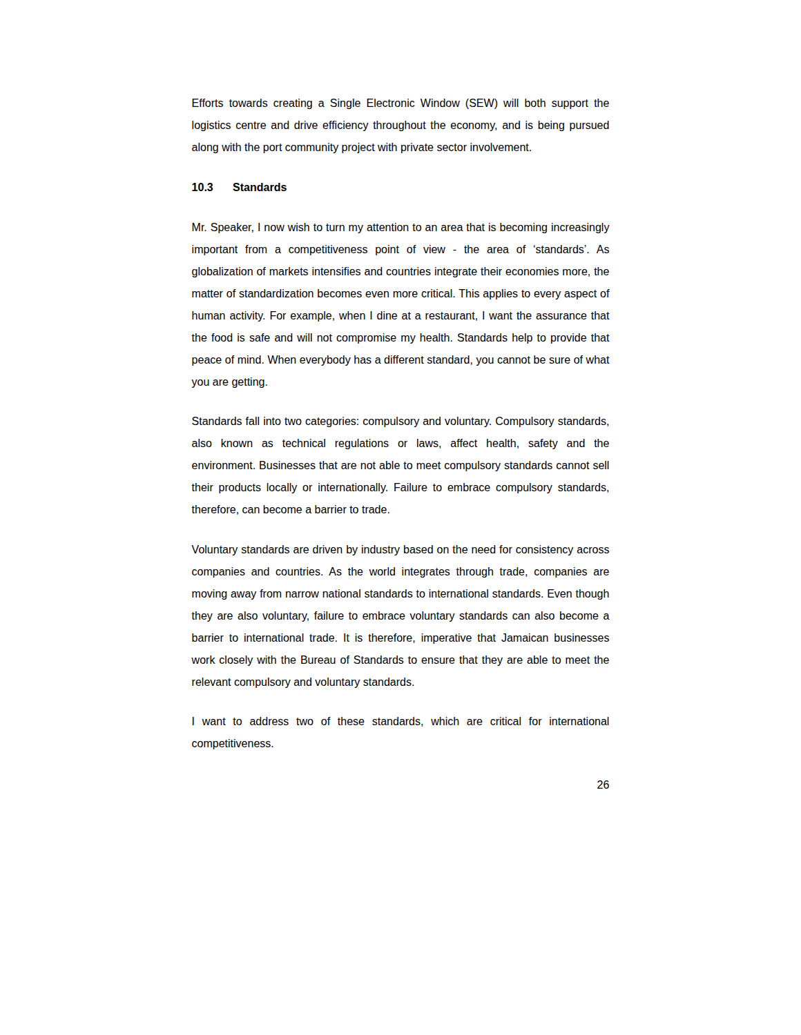Efforts towards creating a Single Electronic Window (SEW) will both support the logistics centre and drive efficiency throughout the economy, and is being pursued along with the port community project with private sector involvement.
10.3 Standards
Mr. Speaker, I now wish to turn my attention to an area that is becoming increasingly important from a competitiveness point of view - the area of ‘standards’. As globalization of markets intensifies and countries integrate their economies more, the matter of standardization becomes even more critical. This applies to every aspect of human activity. For example, when I dine at a restaurant, I want the assurance that the food is safe and will not compromise my health. Standards help to provide that peace of mind. When everybody has a different standard, you cannot be sure of what you are getting.
Standards fall into two categories: compulsory and voluntary. Compulsory standards, also known as technical regulations or laws, affect health, safety and the environment. Businesses that are not able to meet compulsory standards cannot sell their products locally or internationally. Failure to embrace compulsory standards, therefore, can become a barrier to trade.
Voluntary standards are driven by industry based on the need for consistency across companies and countries. As the world integrates through trade, companies are moving away from narrow national standards to international standards. Even though they are also voluntary, failure to embrace voluntary standards can also become a barrier to international trade. It is therefore, imperative that Jamaican businesses work closely with the Bureau of Standards to ensure that they are able to meet the relevant compulsory and voluntary standards.
I want to address two of these standards, which are critical for international competitiveness.
26